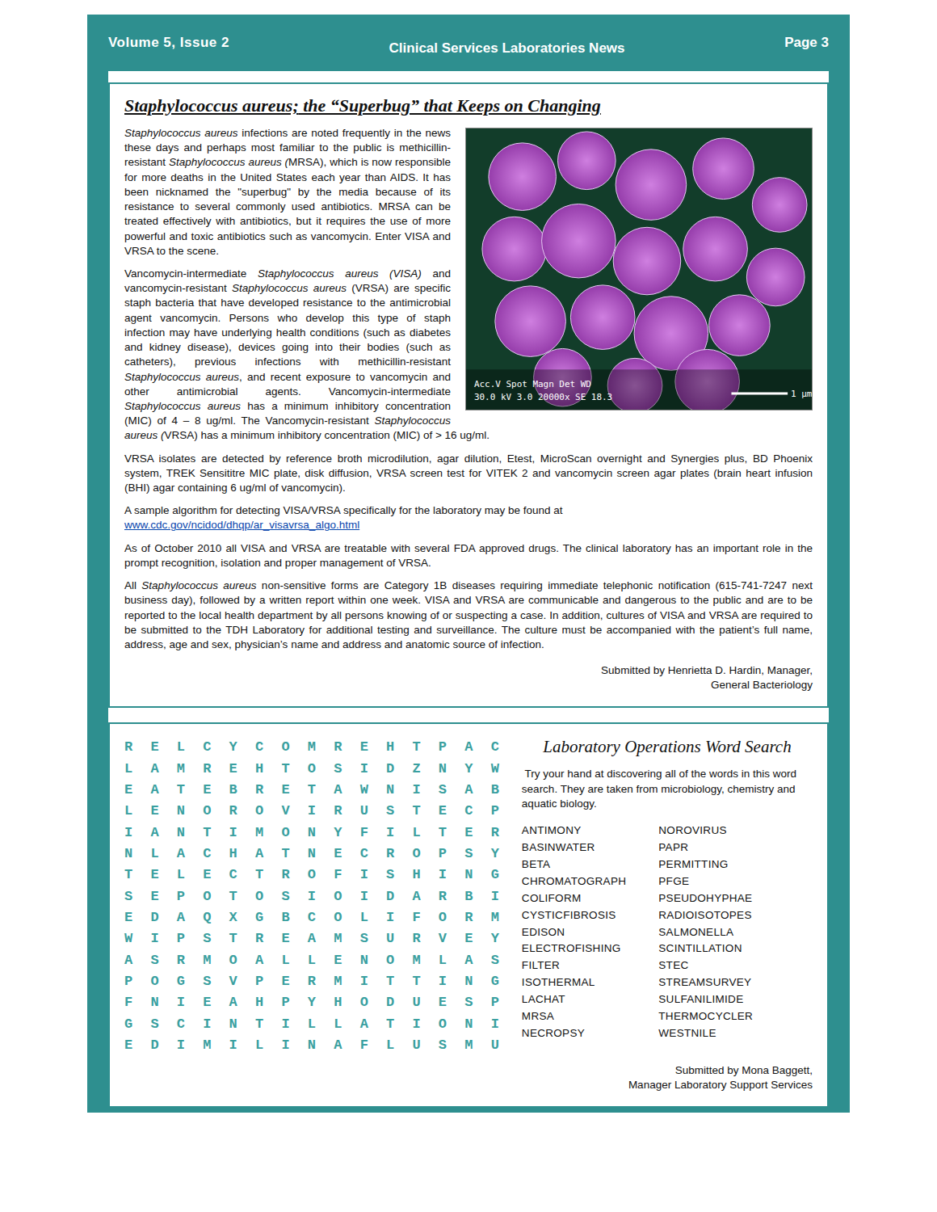Volume 5, Issue 2
Clinical Services Laboratories News
Page 3
Staphylococcus aureus; the “Superbug” that Keeps on Changing
Staphylococcus aureus infections are noted frequently in the news these days and perhaps most familiar to the public is methicillin-resistant Staphylococcus aureus (MRSA), which is now responsible for more deaths in the United States each year than AIDS. It has been nicknamed the "superbug" by the media because of its resistance to several commonly used antibiotics. MRSA can be treated effectively with antibiotics, but it requires the use of more powerful and toxic antibiotics such as vancomycin. Enter VISA and VRSA to the scene.
Vancomycin-intermediate Staphylococcus aureus (VISA) and vancomycin-resistant Staphylococcus aureus (VRSA) are specific staph bacteria that have developed resistance to the antimicrobial agent vancomycin. Persons who develop this type of staph infection may have underlying health conditions (such as diabetes and kidney disease), devices going into their bodies (such as catheters), previous infections with methicillin-resistant Staphylococcus aureus, and recent exposure to vancomycin and other antimicrobial agents. Vancomycin-intermediate Staphylococcus aureus has a minimum inhibitory concentration (MIC) of 4 – 8 ug/ml. The Vancomycin-resistant Staphylococcus aureus (VRSA) has a minimum inhibitory concentration (MIC) of > 16 ug/ml.
VRSA isolates are detected by reference broth microdilution, agar dilution, Etest, MicroScan overnight and Synergies plus, BD Phoenix system, TREK Sensititre MIC plate, disk diffusion, VRSA screen test for VITEK 2 and vancomycin screen agar plates (brain heart infusion (BHI) agar containing 6 ug/ml of vancomycin).
A sample algorithm for detecting VISA/VRSA specifically for the laboratory may be found at
www.cdc.gov/ncidod/dhqp/ar_visavrsa_algo.html
As of October 2010 all VISA and VRSA are treatable with several FDA approved drugs. The clinical laboratory has an important role in the prompt recognition, isolation and proper management of VRSA.
All Staphylococcus aureus non-sensitive forms are Category 1B diseases requiring immediate telephonic notification (615-741-7247 next business day), followed by a written report within one week. VISA and VRSA are communicable and dangerous to the public and are to be reported to the local health department by all persons knowing of or suspecting a case. In addition, cultures of VISA and VRSA are required to be submitted to the TDH Laboratory for additional testing and surveillance. The culture must be accompanied with the patient’s full name, address, age and sex, physician’s name and address and anatomic source of infection.
Submitted by Henrietta D. Hardin, Manager,
General Bacteriology
R E L C Y C O M R E H T P A C L A M R E H T O S I D Z N Y W E A T E B R E T A W N I S A B L E N O R O V I R U S T E C P I A N T I M O N Y F I L T E R N L A C H A T N E C R O P S Y T E L E C T R O F I S H I N G S E P O T O S I O I D A R B I E D A Q X G B C O L I F O R M W I P S T R E A M S U R V E Y A S R M O A L L E N O M L A S P O G S V P E R M I T T I N G F N I E A H P Y H O D U E S P G S C I N T I L L A T I O N I E D I M I L I N A F L U S M U
Laboratory Operations Word Search
Try your hand at discovering all of the words in this word search. They are taken from microbiology, chemistry and aquatic biology.
ANTIMONY
BASINWATER
BETA
CHROMATOGRAPH
COLIFORM
CYSTICFIBROSIS
EDISON
ELECTROFISHING
FILTER
ISOTHERMAL
LACHAT
MRSA
NECROPSY
NOROVIRUS
PAPR
PERMITTING
PFGE
PSEUDOHYPHAE
RADIOISOTOPES
SALMONELLA
SCINTILLATION
STEC
STREAMSURVEY
SULFANILIMIDE
THERMOCYCLER
WESTNILE
Submitted by Mona Baggett,
Manager Laboratory Support Services